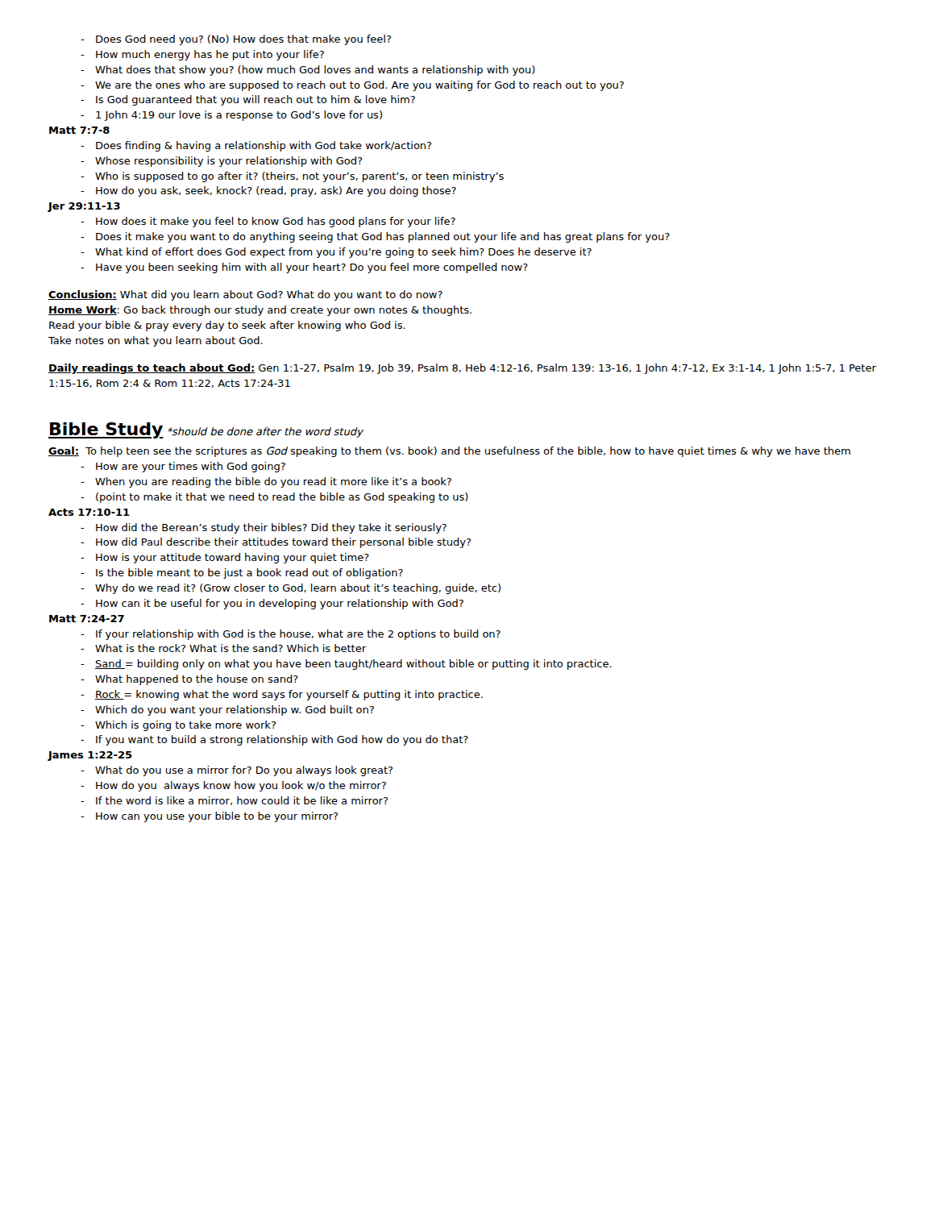Does God need you? (No) How does that make you feel?
How much energy has he put into your life?
What does that show you? (how much God loves and wants a relationship with you)
We are the ones who are supposed to reach out to God. Are you waiting for God to reach out to you?
Is God guaranteed that you will reach out to him & love him?
1 John 4:19 our love is a response to God’s love for us)
Matt 7:7-8
Does finding & having a relationship with God take work/action?
Whose responsibility is your relationship with God?
Who is supposed to go after it? (theirs, not your’s, parent’s, or teen ministry’s
How do you ask, seek, knock? (read, pray, ask) Are you doing those?
Jer 29:11-13
How does it make you feel to know God has good plans for your life?
Does it make you want to do anything seeing that God has planned out your life and has great plans for you?
What kind of effort does God expect from you if you’re going to seek him? Does he deserve it?
Have you been seeking him with all your heart? Do you feel more compelled now?
Conclusion: What did you learn about God? What do you want to do now?
Home Work: Go back through our study and create your own notes & thoughts.
Read your bible & pray every day to seek after knowing who God is.
Take notes on what you learn about God.
Daily readings to teach about God: Gen 1:1-27, Psalm 19, Job 39, Psalm 8, Heb 4:12-16, Psalm 139: 13-16, 1 John 4:7-12, Ex 3:1-14, 1 John 1:5-7, 1 Peter 1:15-16, Rom 2:4 & Rom 11:22, Acts 17:24-31
Bible Study
*should be done after the word study
Goal: To help teen see the scriptures as God speaking to them (vs. book) and the usefulness of the bible, how to have quiet times & why we have them
How are your times with God going?
When you are reading the bible do you read it more like it’s a book?
(point to make it that we need to read the bible as God speaking to us)
Acts 17:10-11
How did the Berean’s study their bibles? Did they take it seriously?
How did Paul describe their attitudes toward their personal bible study?
How is your attitude toward having your quiet time?
Is the bible meant to be just a book read out of obligation?
Why do we read it? (Grow closer to God, learn about it’s teaching, guide, etc)
How can it be useful for you in developing your relationship with God?
Matt 7:24-27
If your relationship with God is the house, what are the 2 options to build on?
What is the rock? What is the sand? Which is better
Sand = building only on what you have been taught/heard without bible or putting it into practice.
What happened to the house on sand?
Rock = knowing what the word says for yourself & putting it into practice.
Which do you want your relationship w. God built on?
Which is going to take more work?
If you want to build a strong relationship with God how do you do that?
James 1:22-25
What do you use a mirror for? Do you always look great?
How do you always know how you look w/o the mirror?
If the word is like a mirror, how could it be like a mirror?
How can you use your bible to be your mirror?